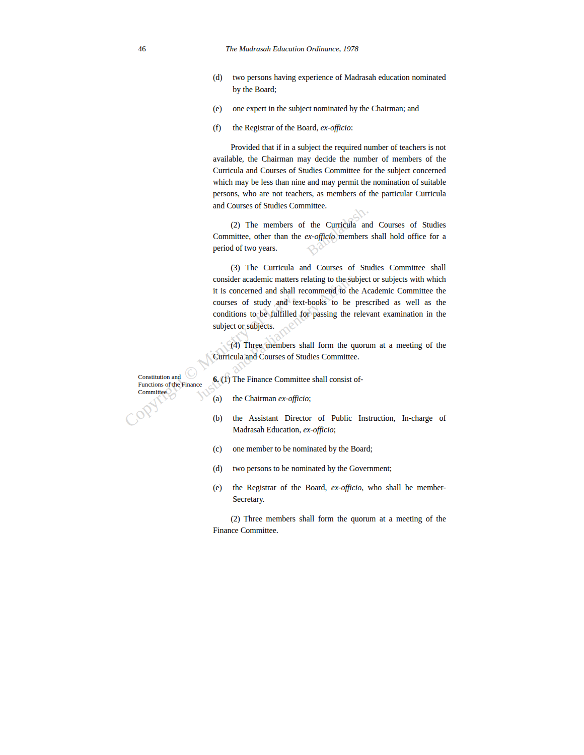Copyright © Ministry of Law,
Justice and Parliamentary Affairs,
Bangladesh.
46 The Madrasah Education Ordinance, 1978
(d) two persons having experience of Madrasah education nominated by the Board;
(e) one expert in the subject nominated by the Chairman; and
(f) the Registrar of the Board, ex-officio:
Provided that if in a subject the required number of teachers is not available, the Chairman may decide the number of members of the Curricula and Courses of Studies Committee for the subject concerned which may be less than nine and may permit the nomination of suitable persons, who are not teachers, as members of the particular Curricula and Courses of Studies Committee.
(2) The members of the Curricula and Courses of Studies Committee, other than the ex-officio members shall hold office for a period of two years.
(3) The Curricula and Courses of Studies Committee shall consider academic matters relating to the subject or subjects with which it is concerned and shall recommend to the Academic Committee the courses of study and text-books to be prescribed as well as the conditions to be fulfilled for passing the relevant examination in the subject or subjects.
(4) Three members shall form the quorum at a meeting of the Curricula and Courses of Studies Committee.
Constitution and Functions of the Finance Committee
6. (1) The Finance Committee shall consist of-
(a) the Chairman ex-officio;
(b) the Assistant Director of Public Instruction, In-charge of Madrasah Education, ex-officio;
(c) one member to be nominated by the Board;
(d) two persons to be nominated by the Government;
(e) the Registrar of the Board, ex-officio, who shall be member-Secretary.
(2) Three members shall form the quorum at a meeting of the Finance Committee.